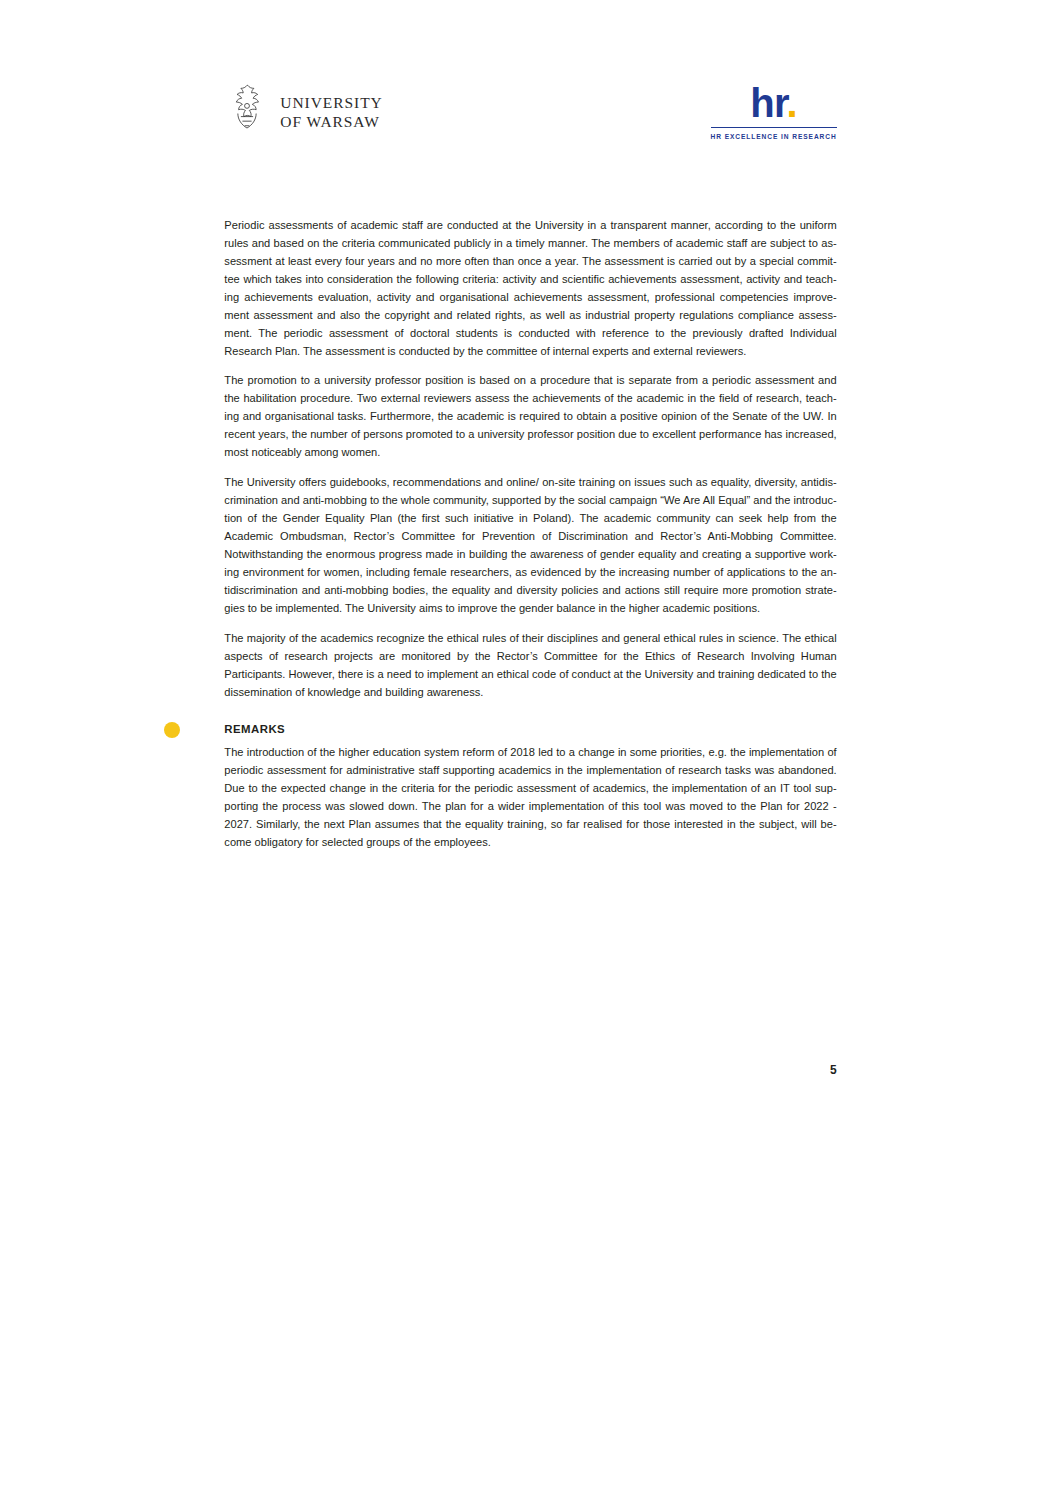University
of Warsaw
hr.
HR Excellence in Research
Periodic assessments of academic staff are conducted at the University in a transparent manner, according to the uniform rules and based on the criteria communicated publicly in a timely manner. The members of academic staff are subject to assessment at least every four years and no more often than once a year. The assessment is carried out by a special committee which takes into consideration the following criteria: activity and scientific achievements assessment, activity and teaching achievements evaluation, activity and organisational achievements assessment, professional competencies improvement assessment and also the copyright and related rights, as well as industrial property regulations compliance assessment. The periodic assessment of doctoral students is conducted with reference to the previously drafted Individual Research Plan. The assessment is conducted by the committee of internal experts and external reviewers.
The promotion to a university professor position is based on a procedure that is separate from a periodic assessment and the habilitation procedure. Two external reviewers assess the achievements of the academic in the field of research, teaching and organisational tasks. Furthermore, the academic is required to obtain a positive opinion of the Senate of the UW. In recent years, the number of persons promoted to a university professor position due to excellent performance has increased, most noticeably among women.
The University offers guidebooks, recommendations and online/ on-site training on issues such as equality, diversity, antidiscrimination and anti-mobbing to the whole community, supported by the social campaign “We Are All Equal” and the introduction of the Gender Equality Plan (the first such initiative in Poland). The academic community can seek help from the Academic Ombudsman, Rector’s Committee for Prevention of Discrimination and Rector’s Anti-Mobbing Committee. Notwithstanding the enormous progress made in building the awareness of gender equality and creating a supportive working environment for women, including female researchers, as evidenced by the increasing number of applications to the antidiscrimination and anti-mobbing bodies, the equality and diversity policies and actions still require more promotion strategies to be implemented. The University aims to improve the gender balance in the higher academic positions.
The majority of the academics recognize the ethical rules of their disciplines and general ethical rules in science. The ethical aspects of research projects are monitored by the Rector’s Committee for the Ethics of Research Involving Human Participants. However, there is a need to implement an ethical code of conduct at the University and training dedicated to the dissemination of knowledge and building awareness.
Remarks
The introduction of the higher education system reform of 2018 led to a change in some priorities, e.g. the implementation of periodic assessment for administrative staff supporting academics in the implementation of research tasks was abandoned. Due to the expected change in the criteria for the periodic assessment of academics, the implementation of an IT tool supporting the process was slowed down. The plan for a wider implementation of this tool was moved to the Plan for 2022 - 2027. Similarly, the next Plan assumes that the equality training, so far realised for those interested in the subject, will become obligatory for selected groups of the employees.
5